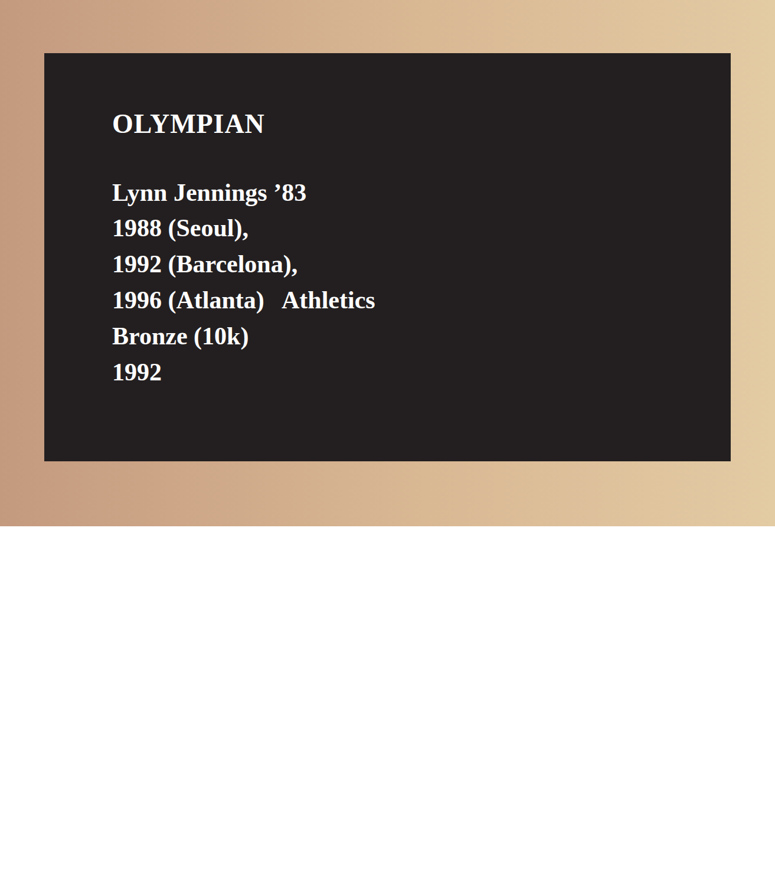OLYMPIAN
Lynn Jennings ’83
1988 (Seoul),
1992 (Barcelona),
1996 (Atlanta) Athletics
Bronze (10k)
1992